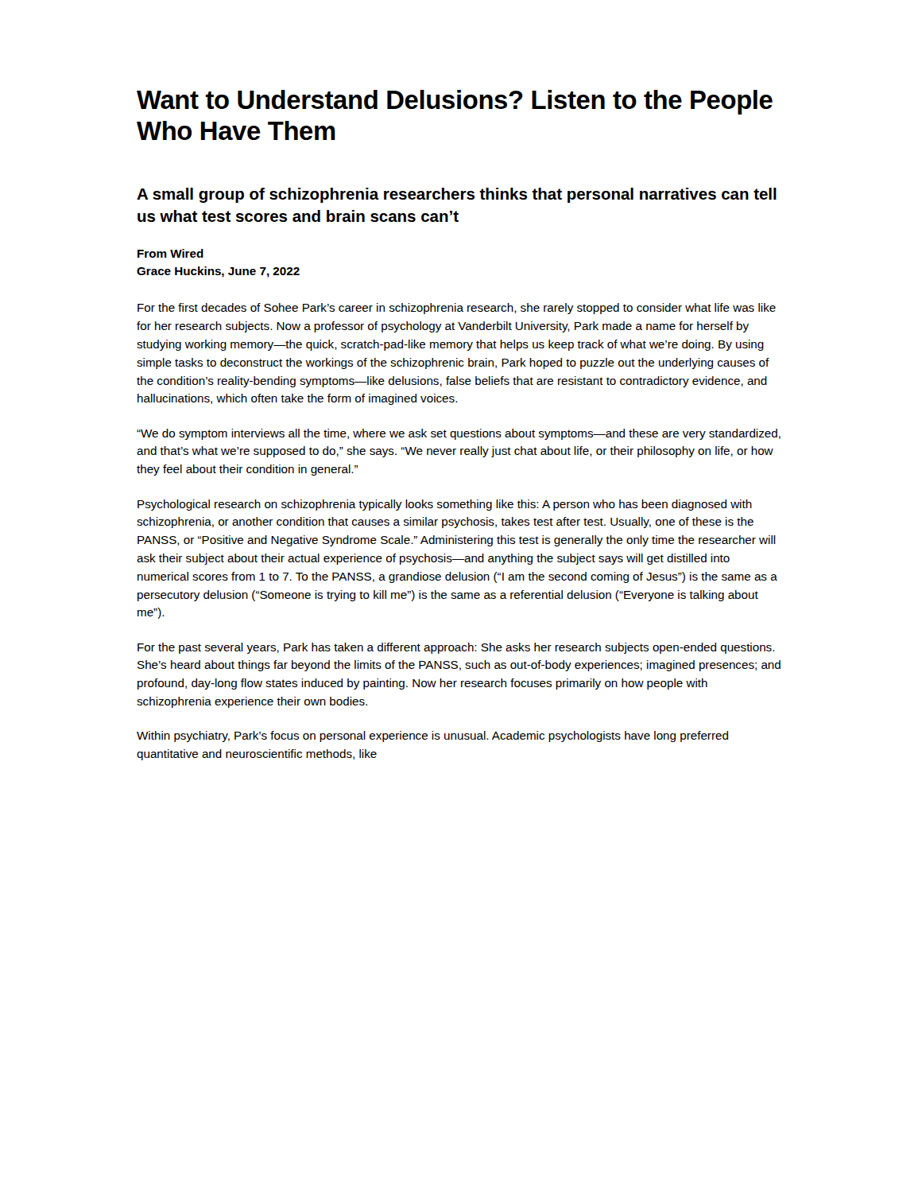Want to Understand Delusions? Listen to the People Who Have Them
A small group of schizophrenia researchers thinks that personal narratives can tell us what test scores and brain scans can’t
From Wired
Grace Huckins, June 7, 2022
For the first decades of Sohee Park’s career in schizophrenia research, she rarely stopped to consider what life was like for her research subjects. Now a professor of psychology at Vanderbilt University, Park made a name for herself by studying working memory—the quick, scratch-pad-like memory that helps us keep track of what we’re doing. By using simple tasks to deconstruct the workings of the schizophrenic brain, Park hoped to puzzle out the underlying causes of the condition’s reality-bending symptoms—like delusions, false beliefs that are resistant to contradictory evidence, and hallucinations, which often take the form of imagined voices.
“We do symptom interviews all the time, where we ask set questions about symptoms—and these are very standardized, and that’s what we’re supposed to do,” she says. “We never really just chat about life, or their philosophy on life, or how they feel about their condition in general.”
Psychological research on schizophrenia typically looks something like this: A person who has been diagnosed with schizophrenia, or another condition that causes a similar psychosis, takes test after test. Usually, one of these is the PANSS, or “Positive and Negative Syndrome Scale.” Administering this test is generally the only time the researcher will ask their subject about their actual experience of psychosis—and anything the subject says will get distilled into numerical scores from 1 to 7. To the PANSS, a grandiose delusion (“I am the second coming of Jesus”) is the same as a persecutory delusion (“Someone is trying to kill me”) is the same as a referential delusion (“Everyone is talking about me”).
For the past several years, Park has taken a different approach: She asks her research subjects open-ended questions. She’s heard about things far beyond the limits of the PANSS, such as out-of-body experiences; imagined presences; and profound, day-long flow states induced by painting. Now her research focuses primarily on how people with schizophrenia experience their own bodies.
Within psychiatry, Park’s focus on personal experience is unusual. Academic psychologists have long preferred quantitative and neuroscientific methods, like